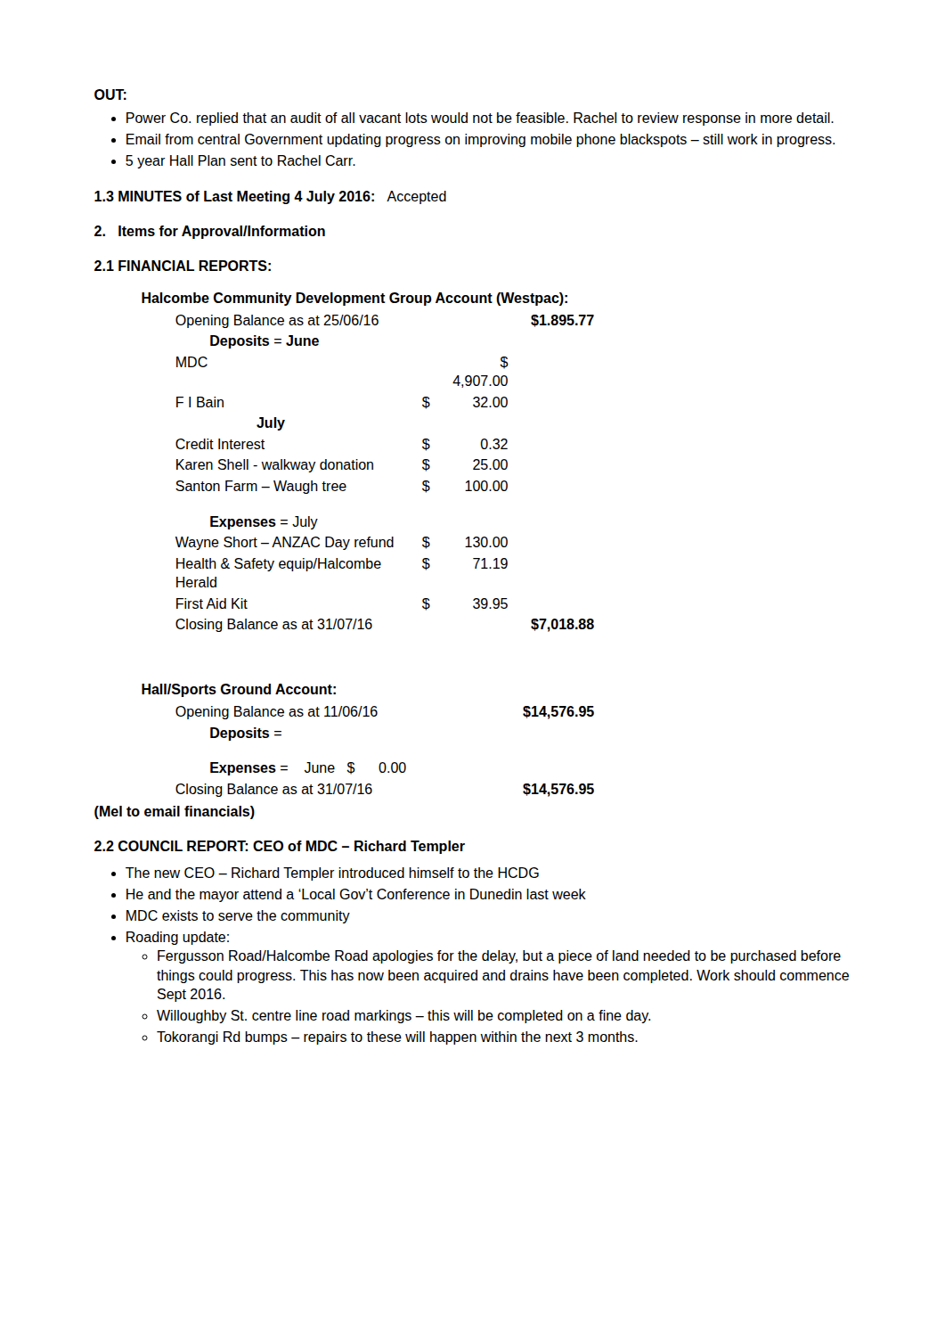OUT:
Power Co. replied that an audit of all vacant lots would not be feasible. Rachel to review response in more detail.
Email from central Government updating progress on improving mobile phone blackspots – still work in progress.
5 year Hall Plan sent to Rachel Carr.
1.3 MINUTES of Last Meeting 4 July 2016: Accepted
2. Items for Approval/Information
2.1 FINANCIAL REPORTS:
Halcombe Community Development Group Account (Westpac):
| Opening Balance as at 25/06/16 | | | $1.895.77 |
| Deposits = June | | | |
| MDC | | $ 4,907.00 | |
| F I Bain | $ | 32.00 | |
| July | | | |
| Credit Interest | $ | 0.32 | |
| Karen Shell - walkway donation | $ | 25.00 | |
| Santon Farm – Waugh tree | $ | 100.00 | |
| Expenses = July | | | |
| Wayne Short – ANZAC Day refund | $ | 130.00 | |
| Health & Safety equip/Halcombe Herald | $ | 71.19 | |
| First Aid Kit | $ | 39.95 | |
| Closing Balance as at 31/07/16 | | | $7,018.88 |
Hall/Sports Ground Account:
| Opening Balance as at 11/06/16 | | | $14,576.95 |
| Deposits = | | | |
| Expenses = June $ 0.00 | | | |
| Closing Balance as at 31/07/16 | | | $14,576.95 |
(Mel to email financials)
2.2 COUNCIL REPORT: CEO of MDC – Richard Templer
The new CEO – Richard Templer introduced himself to the HCDG
He and the mayor attend a ‘Local Gov’t Conference in Dunedin last week
MDC exists to serve the community
Roading update:
Fergusson Road/Halcombe Road apologies for the delay, but a piece of land needed to be purchased before things could progress. This has now been acquired and drains have been completed. Work should commence Sept 2016.
Willoughby St. centre line road markings – this will be completed on a fine day.
Tokorangi Rd bumps – repairs to these will happen within the next 3 months.